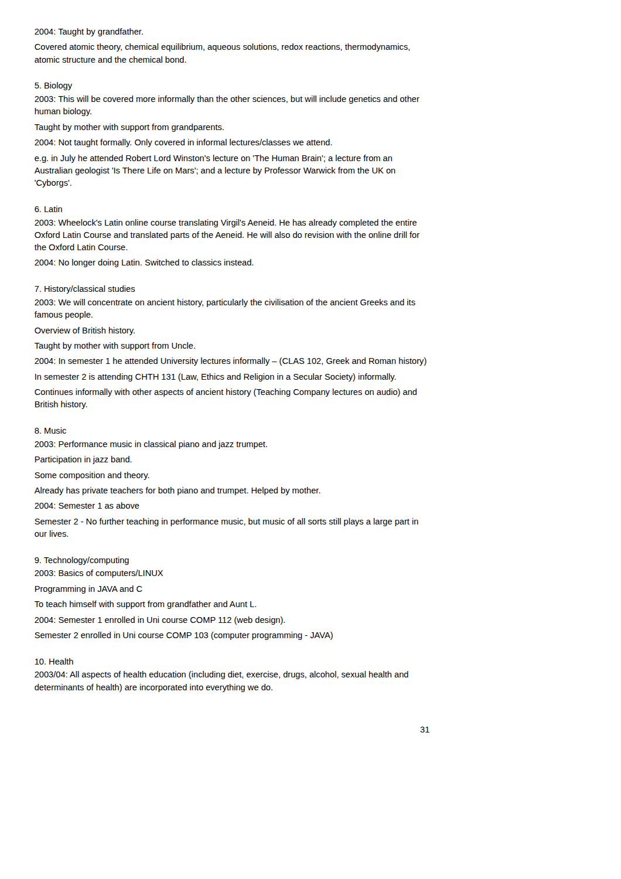2004: Taught by grandfather.
Covered atomic theory, chemical equilibrium, aqueous solutions, redox reactions, thermodynamics, atomic structure and the chemical bond.
5. Biology
2003: This will be covered more informally than the other sciences, but will include genetics and other human biology.
Taught by mother with support from grandparents.
2004: Not taught formally. Only covered in informal lectures/classes we attend.
e.g. in July he attended Robert Lord Winston's lecture on 'The Human Brain'; a lecture from an Australian geologist 'Is There Life on Mars'; and a lecture by Professor Warwick from the UK on 'Cyborgs'.
6. Latin
2003: Wheelock's Latin online course translating Virgil's Aeneid. He has already completed the entire Oxford Latin Course and translated parts of the Aeneid. He will also do revision with the online drill for the Oxford Latin Course.
2004: No longer doing Latin. Switched to classics instead.
7. History/classical studies
2003: We will concentrate on ancient history, particularly the civilisation of the ancient Greeks and its famous people.
Overview of British history.
Taught by mother with support from Uncle.
2004: In semester 1 he attended University lectures informally – (CLAS 102, Greek and Roman history)
In semester 2 is attending CHTH 131 (Law, Ethics and Religion in a Secular Society) informally.
Continues informally with other aspects of ancient history (Teaching Company lectures on audio) and British history.
8. Music
2003: Performance music in classical piano and jazz trumpet.
Participation in jazz band.
Some composition and theory.
Already has private teachers for both piano and trumpet. Helped by mother.
2004: Semester 1 as above
Semester 2 - No further teaching in performance music, but music of all sorts still plays a large part in our lives.
9. Technology/computing
2003: Basics of computers/LINUX
Programming in JAVA and C
To teach himself with support from grandfather and Aunt L.
2004: Semester 1 enrolled in Uni course COMP 112 (web design).
Semester 2 enrolled in Uni course COMP 103 (computer programming - JAVA)
10. Health
2003/04: All aspects of health education (including diet, exercise, drugs, alcohol, sexual health and determinants of health) are incorporated into everything we do.
31